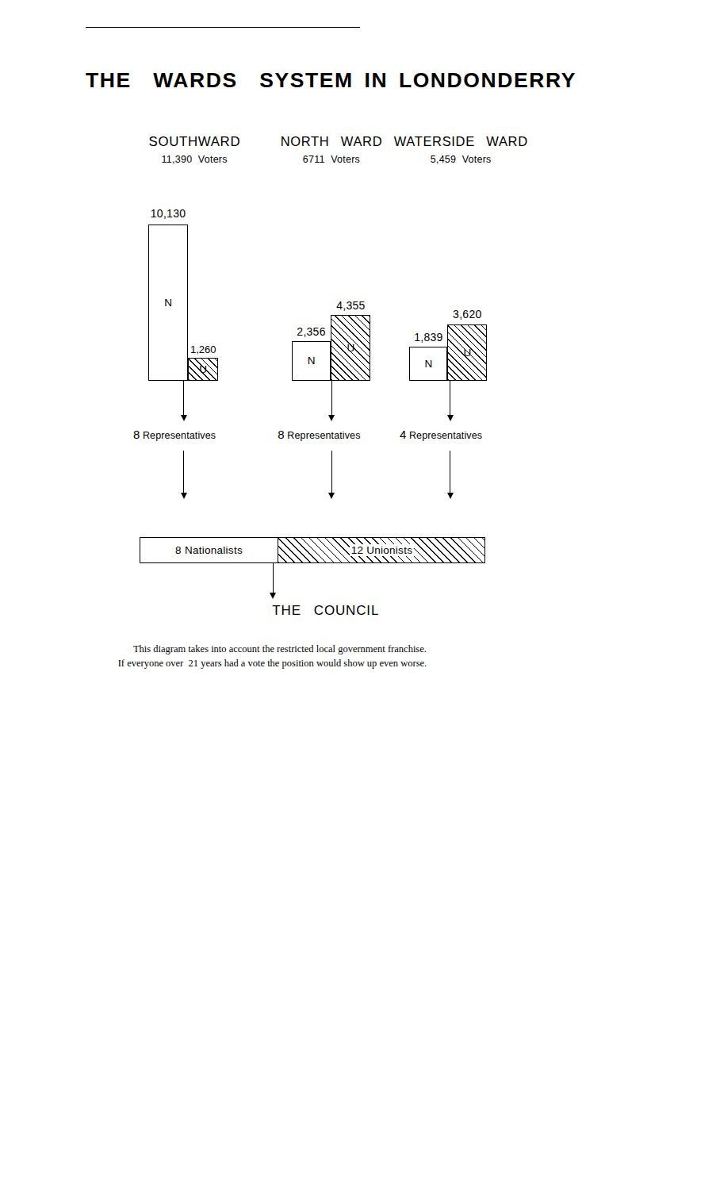THE WARDS SYSTEM IN LONDONDERRY
SOUTHWARD
11,390 Voters
NORTH WARD
6711 Voters
WATERSIDE WARD
5,459 Voters
10,130 N
1,260 U
2,356 N
4,355 U
1,839 N
3,620 U
8 Representatives
8 Representatives
4 Representatives
8 Nationalists
12 Unionists
THE COUNCIL
This diagram takes into account the restricted local government franchise.
If everyone over 21 years had a vote the position would show up even worse.